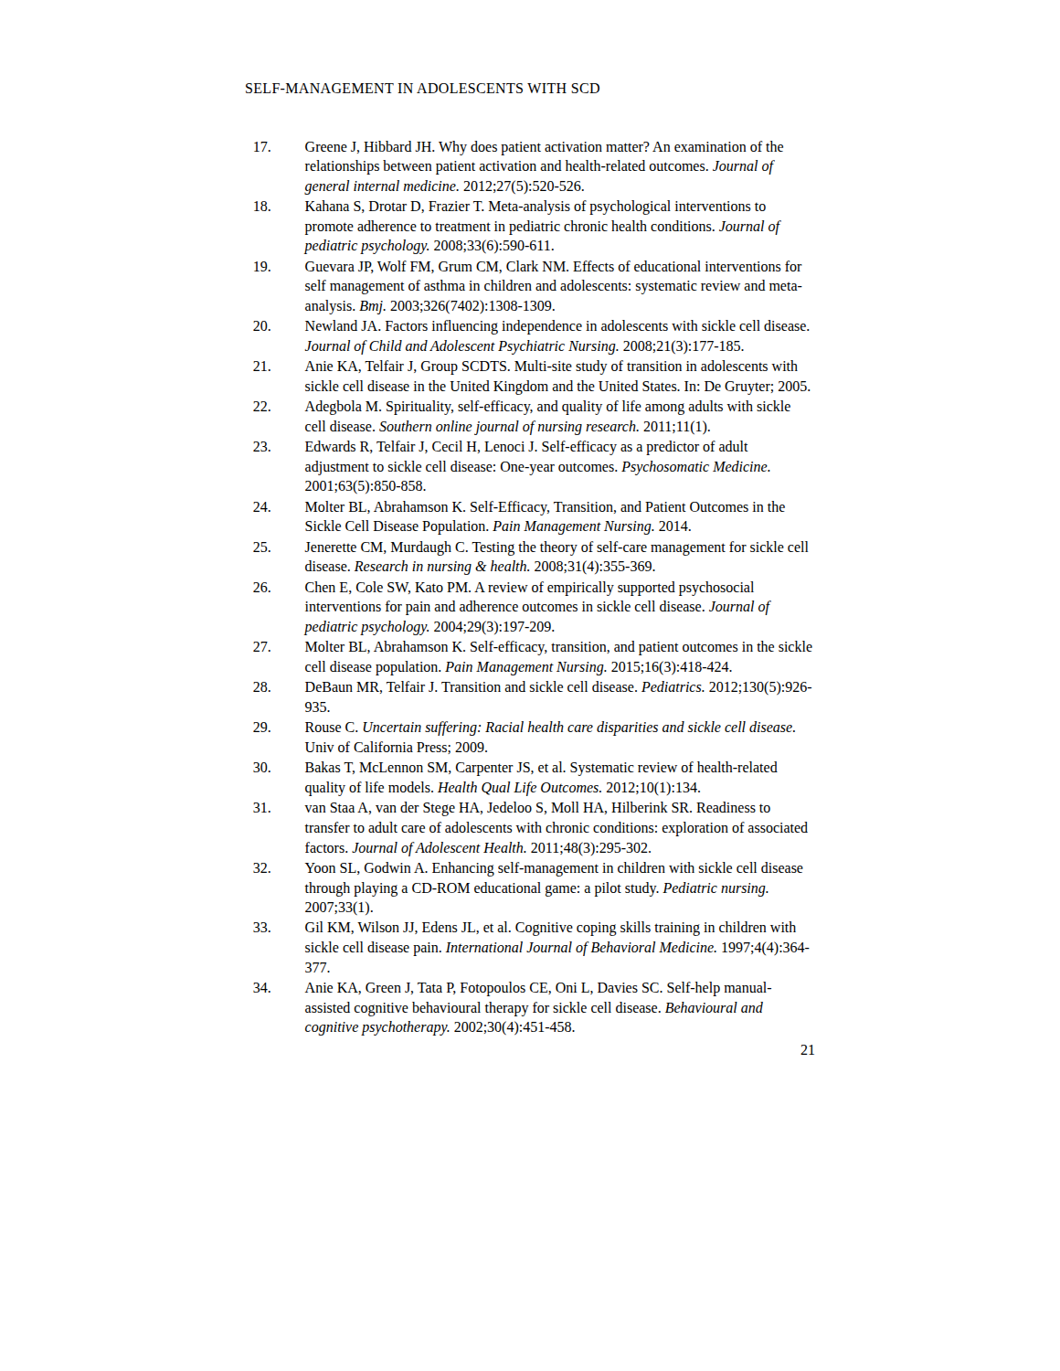SELF-MANAGEMENT IN ADOLESCENTS WITH SCD
17. Greene J, Hibbard JH. Why does patient activation matter? An examination of the relationships between patient activation and health-related outcomes. Journal of general internal medicine. 2012;27(5):520-526.
18. Kahana S, Drotar D, Frazier T. Meta-analysis of psychological interventions to promote adherence to treatment in pediatric chronic health conditions. Journal of pediatric psychology. 2008;33(6):590-611.
19. Guevara JP, Wolf FM, Grum CM, Clark NM. Effects of educational interventions for self management of asthma in children and adolescents: systematic review and meta-analysis. Bmj. 2003;326(7402):1308-1309.
20. Newland JA. Factors influencing independence in adolescents with sickle cell disease. Journal of Child and Adolescent Psychiatric Nursing. 2008;21(3):177-185.
21. Anie KA, Telfair J, Group SCDTS. Multi-site study of transition in adolescents with sickle cell disease in the United Kingdom and the United States. In: De Gruyter; 2005.
22. Adegbola M. Spirituality, self-efficacy, and quality of life among adults with sickle cell disease. Southern online journal of nursing research. 2011;11(1).
23. Edwards R, Telfair J, Cecil H, Lenoci J. Self-efficacy as a predictor of adult adjustment to sickle cell disease: One-year outcomes. Psychosomatic Medicine. 2001;63(5):850-858.
24. Molter BL, Abrahamson K. Self-Efficacy, Transition, and Patient Outcomes in the Sickle Cell Disease Population. Pain Management Nursing. 2014.
25. Jenerette CM, Murdaugh C. Testing the theory of self-care management for sickle cell disease. Research in nursing & health. 2008;31(4):355-369.
26. Chen E, Cole SW, Kato PM. A review of empirically supported psychosocial interventions for pain and adherence outcomes in sickle cell disease. Journal of pediatric psychology. 2004;29(3):197-209.
27. Molter BL, Abrahamson K. Self-efficacy, transition, and patient outcomes in the sickle cell disease population. Pain Management Nursing. 2015;16(3):418-424.
28. DeBaun MR, Telfair J. Transition and sickle cell disease. Pediatrics. 2012;130(5):926-935.
29. Rouse C. Uncertain suffering: Racial health care disparities and sickle cell disease. Univ of California Press; 2009.
30. Bakas T, McLennon SM, Carpenter JS, et al. Systematic review of health-related quality of life models. Health Qual Life Outcomes. 2012;10(1):134.
31. van Staa A, van der Stege HA, Jedeloo S, Moll HA, Hilberink SR. Readiness to transfer to adult care of adolescents with chronic conditions: exploration of associated factors. Journal of Adolescent Health. 2011;48(3):295-302.
32. Yoon SL, Godwin A. Enhancing self-management in children with sickle cell disease through playing a CD-ROM educational game: a pilot study. Pediatric nursing. 2007;33(1).
33. Gil KM, Wilson JJ, Edens JL, et al. Cognitive coping skills training in children with sickle cell disease pain. International Journal of Behavioral Medicine. 1997;4(4):364-377.
34. Anie KA, Green J, Tata P, Fotopoulos CE, Oni L, Davies SC. Self-help manual-assisted cognitive behavioural therapy for sickle cell disease. Behavioural and cognitive psychotherapy. 2002;30(4):451-458.
21